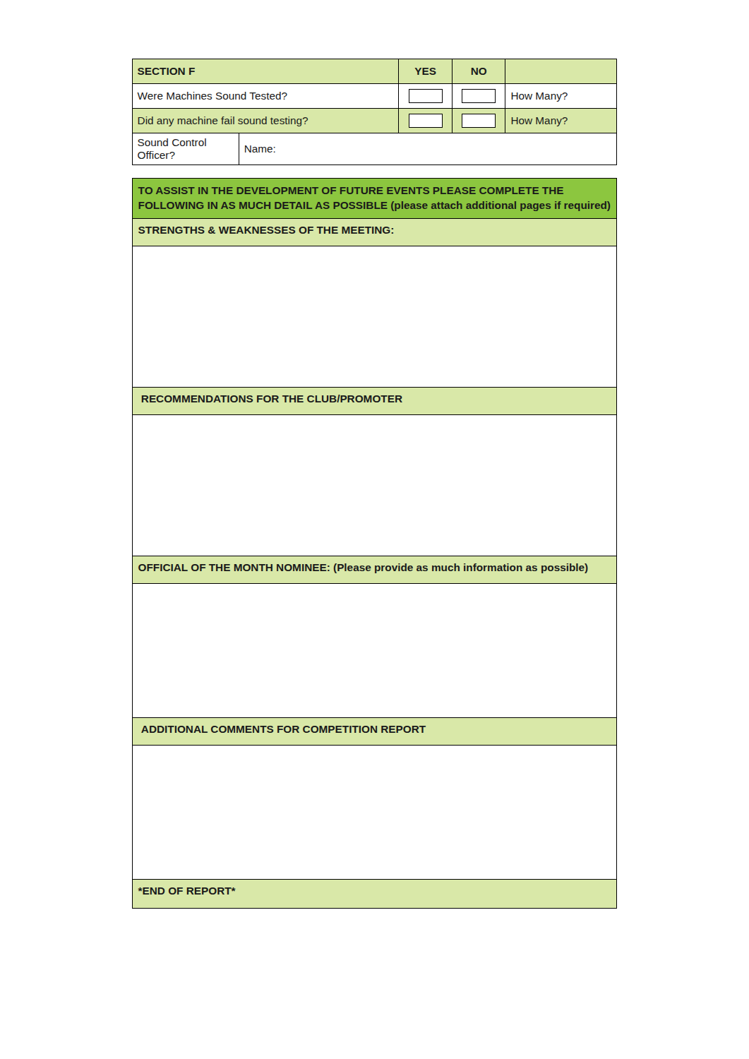| SECTION F | YES | NO | |
| Were Machines Sound Tested? | | | How Many? |
| Did any machine fail sound testing? | | | How Many? |
| Sound Control Officer? | Name: |
| TO ASSIST IN THE DEVELOPMENT OF FUTURE EVENTS PLEASE COMPLETE THE FOLLOWING IN AS MUCH DETAIL AS POSSIBLE (please attach additional pages if required) |
| STRENGTHS & WEAKNESSES OF THE MEETING: |
| RECOMMENDATIONS FOR THE CLUB/PROMOTER |
| OFFICIAL OF THE MONTH NOMINEE: (Please provide as much information as possible) |
| ADDITIONAL COMMENTS FOR COMPETITION REPORT |
| *END OF REPORT* |